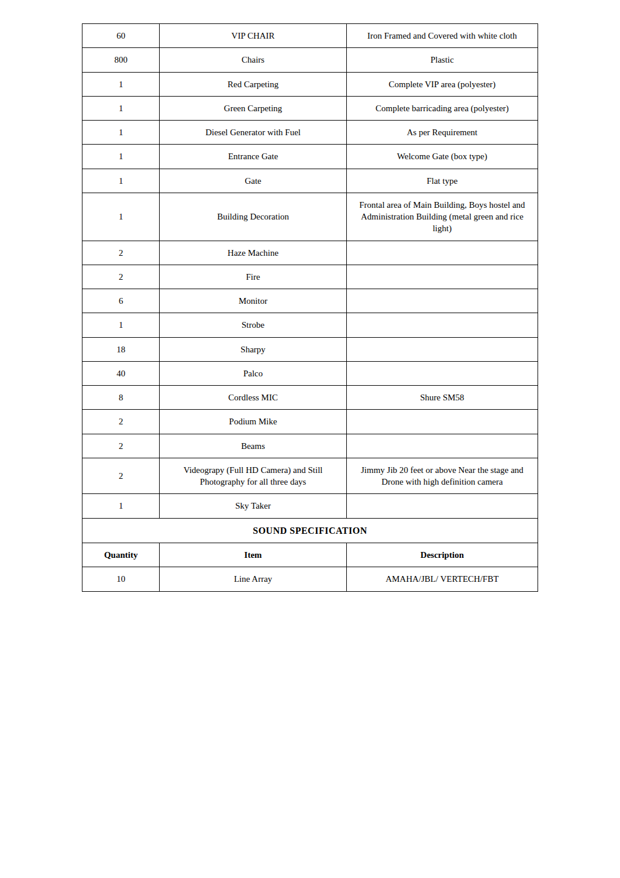| 60 | VIP CHAIR | Iron Framed and Covered with white cloth |
| 800 | Chairs | Plastic |
| 1 | Red Carpeting | Complete VIP area (polyester) |
| 1 | Green Carpeting | Complete barricading area (polyester) |
| 1 | Diesel Generator with Fuel | As per Requirement |
| 1 | Entrance Gate | Welcome Gate (box type) |
| 1 | Gate | Flat type |
| 1 | Building Decoration | Frontal area of Main Building, Boys hostel and Administration Building (metal green and rice light) |
| 2 | Haze Machine | |
| 2 | Fire | |
| 6 | Monitor | |
| 1 | Strobe | |
| 18 | Sharpy | |
| 40 | Palco | |
| 8 | Cordless MIC | Shure SM58 |
| 2 | Podium Mike | |
| 2 | Beams | |
| 2 | Videograpy (Full HD Camera) and Still Photography for all three days | Jimmy Jib 20 feet or above Near the stage and Drone with high definition camera |
| 1 | Sky Taker | |
| SOUND SPECIFICATION |
| Quantity | Item | Description |
| 10 | Line Array | AMAHA/JBL/ VERTECH/FBT |